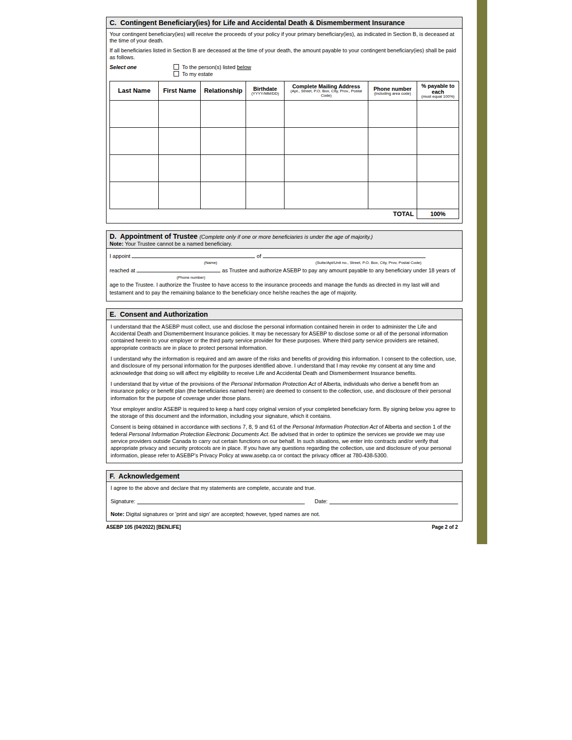C. Contingent Beneficiary(ies) for Life and Accidental Death & Dismemberment Insurance
Your contingent beneficiary(ies) will receive the proceeds of your policy if your primary beneficiary(ies), as indicated in Section B, is deceased at the time of your death.
If all beneficiaries listed in Section B are deceased at the time of your death, the amount payable to your contingent beneficiary(ies) shall be paid as follows.
Select one
To the person(s) listed below
To my estate
| Last Name | First Name | Relationship | Birthdate (YYYY/MM/DD) | Complete Mailing Address (Apt., Street, P.O. Box, City, Prov., Postal Code) | Phone number (including area code) | % payable to each (must equal 100%) |
| --- | --- | --- | --- | --- | --- | --- |
| | TOTAL | 100% |
D. Appointment of Trustee (Complete only if one or more beneficiaries is under the age of majority.) Note: Your Trustee cannot be a named beneficiary.
I appoint of
(Name)
(Suite/Apt/Unit no., Street, P.O. Box, City, Prov, Postal Code)
reached at as Trustee and authorize ASEBP to pay any amount payable to any beneficiary under 18 years of
(Phone number)
age to the Trustee. I authorize the Trustee to have access to the insurance proceeds and manage the funds as directed in my last will and testament and to pay the remaining balance to the beneficiary once he/she reaches the age of majority.
E. Consent and Authorization
I understand that the ASEBP must collect, use and disclose the personal information contained herein in order to administer the Life and Accidental Death and Dismemberment Insurance policies. It may be necessary for ASEBP to disclose some or all of the personal information contained herein to your employer or the third party service provider for these purposes. Where third party service providers are retained, appropriate contracts are in place to protect personal information.
I understand why the information is required and am aware of the risks and benefits of providing this information. I consent to the collection, use, and disclosure of my personal information for the purposes identified above. I understand that I may revoke my consent at any time and acknowledge that doing so will affect my eligibility to receive Life and Accidental Death and Dismemberment Insurance benefits.
I understand that by virtue of the provisions of the Personal Information Protection Act of Alberta, individuals who derive a benefit from an insurance policy or benefit plan (the beneficiaries named herein) are deemed to consent to the collection, use, and disclosure of their personal information for the purpose of coverage under those plans.
Your employer and/or ASEBP is required to keep a hard copy original version of your completed beneficiary form. By signing below you agree to the storage of this document and the information, including your signature, which it contains.
Consent is being obtained in accordance with sections 7, 8, 9 and 61 of the Personal Information Protection Act of Alberta and section 1 of the federal Personal Information Protection Electronic Documents Act. Be advised that in order to optimize the services we provide we may use service providers outside Canada to carry out certain functions on our behalf. In such situations, we enter into contracts and/or verify that appropriate privacy and security protocols are in place. If you have any questions regarding the collection, use and disclosure of your personal information, please refer to ASEBP's Privacy Policy at www.asebp.ca or contact the privacy officer at 780-438-5300.
F. Acknowledgement
I agree to the above and declare that my statements are complete, accurate and true.
Signature: Date:
Note: Digital signatures or 'print and sign' are accepted; however, typed names are not.
ASEBP 105 (04/2022) [BENLIFE]
Page 2 of 2